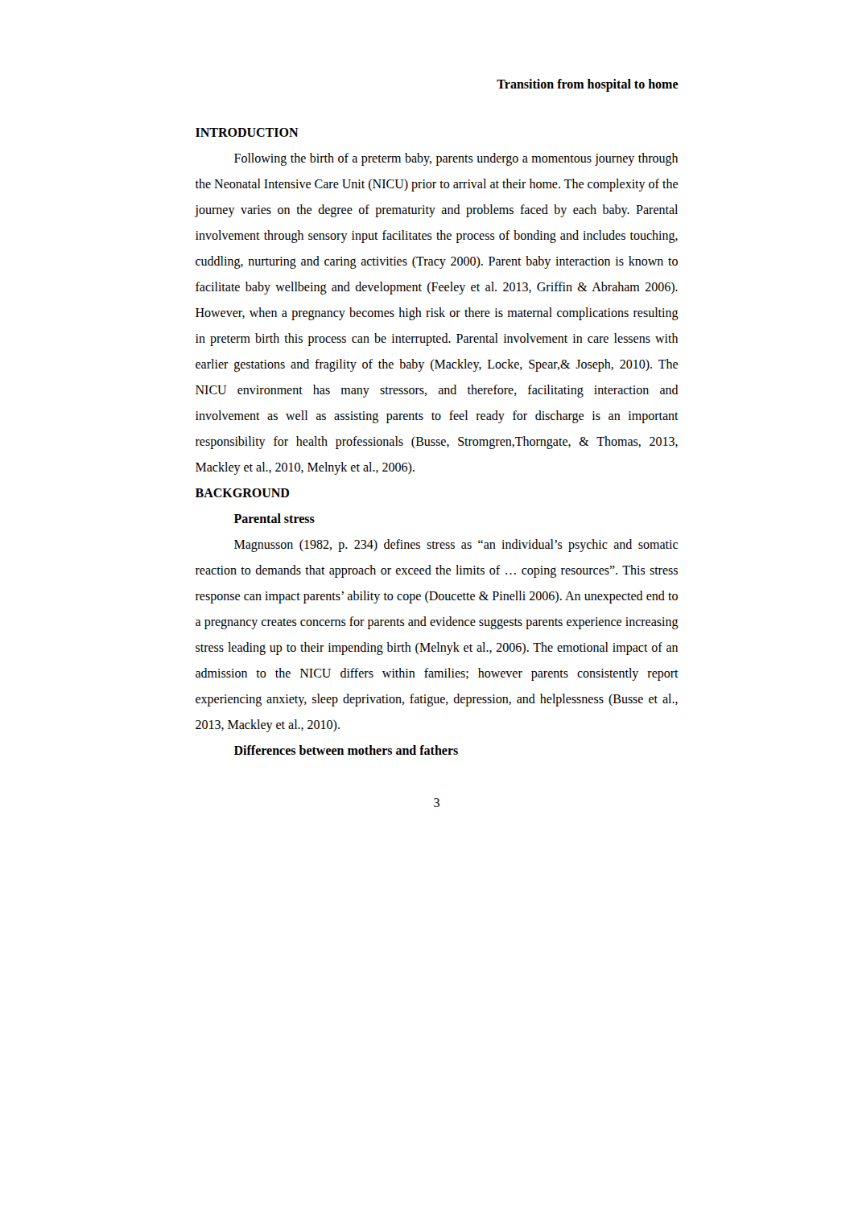Transition from hospital to home
INTRODUCTION
Following the birth of a preterm baby, parents undergo a momentous journey through the Neonatal Intensive Care Unit (NICU) prior to arrival at their home. The complexity of the journey varies on the degree of prematurity and problems faced by each baby. Parental involvement through sensory input facilitates the process of bonding and includes touching, cuddling, nurturing and caring activities (Tracy 2000). Parent baby interaction is known to facilitate baby wellbeing and development (Feeley et al. 2013, Griffin & Abraham 2006). However, when a pregnancy becomes high risk or there is maternal complications resulting in preterm birth this process can be interrupted. Parental involvement in care lessens with earlier gestations and fragility of the baby (Mackley, Locke, Spear,& Joseph, 2010). The NICU environment has many stressors, and therefore, facilitating interaction and involvement as well as assisting parents to feel ready for discharge is an important responsibility for health professionals (Busse, Stromgren,Thorngate, & Thomas, 2013, Mackley et al., 2010, Melnyk et al., 2006).
BACKGROUND
Parental stress
Magnusson (1982, p. 234) defines stress as “an individual’s psychic and somatic reaction to demands that approach or exceed the limits of … coping resources”. This stress response can impact parents’ ability to cope (Doucette & Pinelli 2006). An unexpected end to a pregnancy creates concerns for parents and evidence suggests parents experience increasing stress leading up to their impending birth (Melnyk et al., 2006). The emotional impact of an admission to the NICU differs within families; however parents consistently report experiencing anxiety, sleep deprivation, fatigue, depression, and helplessness (Busse et al., 2013, Mackley et al., 2010).
Differences between mothers and fathers
3